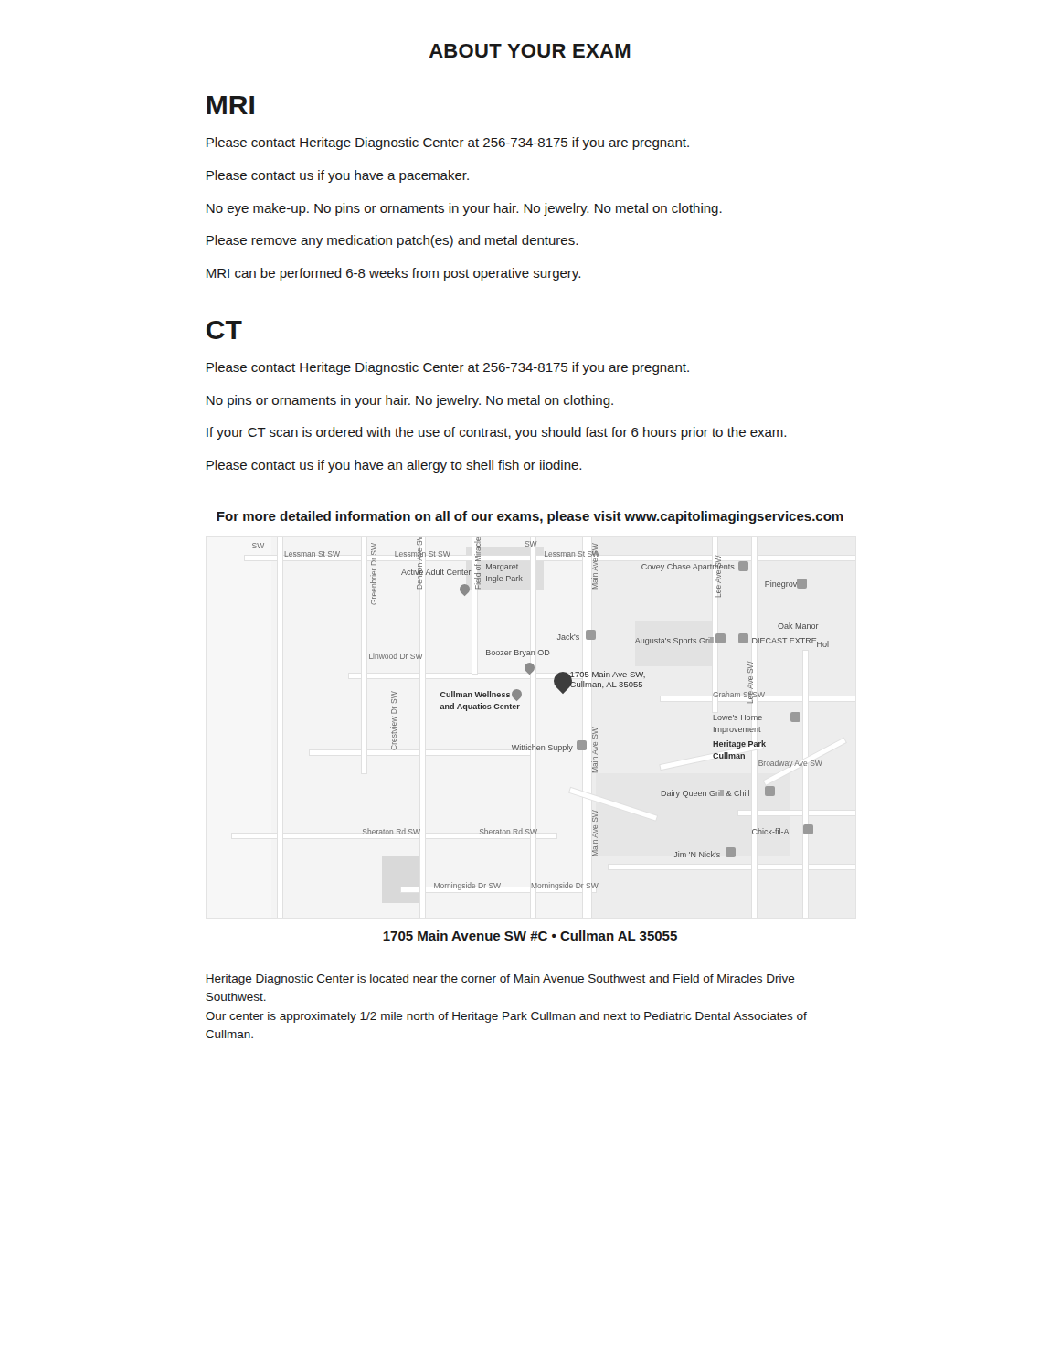ABOUT YOUR EXAM
MRI
Please contact Heritage Diagnostic Center at 256-734-8175 if you are pregnant.
Please contact us if you have a pacemaker.
No eye make-up. No pins or ornaments in your hair. No jewelry. No metal on clothing.
Please remove any medication patch(es) and metal dentures.
MRI can be performed 6-8 weeks from post operative surgery.
CT
Please contact Heritage Diagnostic Center at 256-734-8175 if you are pregnant.
No pins or ornaments in your hair. No jewelry. No metal on clothing.
If your CT scan is ordered with the use of contrast, you should fast for 6 hours prior to the exam.
Please contact us if you have an allergy to shell fish or iiodine.
For more detailed information on all of our exams, please visit www.capitolimagingservices.com
SW
Lessman St SW
Lessman St SW
Lessman St SW
SW
Denson Ave SW
Greenbrier Dr SW
Linwood Dr SW
Field of Miracles Dr SW
Main Ave SW
Main Ave SW
Main Ave SW
Lee Ave SW
Lee Ave SW
Crestview Dr SW
Graham St SW
Sheraton Rd SW
Sheraton Rd SW
Morningside Dr SW
Morningside Dr SW
Broadway Ave SW
Active Adult Center
Margaret
Ingle Park
Covey Chase Apartments
Pinegrove
Oak Manor
Hol
Jack's
Augusta's Sports Grill
DIECAST EXTRE
Boozer Bryan OD
1705 Main Ave SW,
Cullman, AL 35055
Cullman Wellness
and Aquatics Center
Lowe's Home
Improvement
Heritage Park
Cullman
Wittichen Supply
Dairy Queen Grill & Chill
Chick-fil-A
Jim 'N Nick's
1705 Main Avenue SW #C • Cullman AL 35055
Heritage Diagnostic Center is located near the corner of Main Avenue Southwest and Field of Miracles Drive Southwest.
Our center is approximately 1/2 mile north of Heritage Park Cullman and next to Pediatric Dental Associates of Cullman.